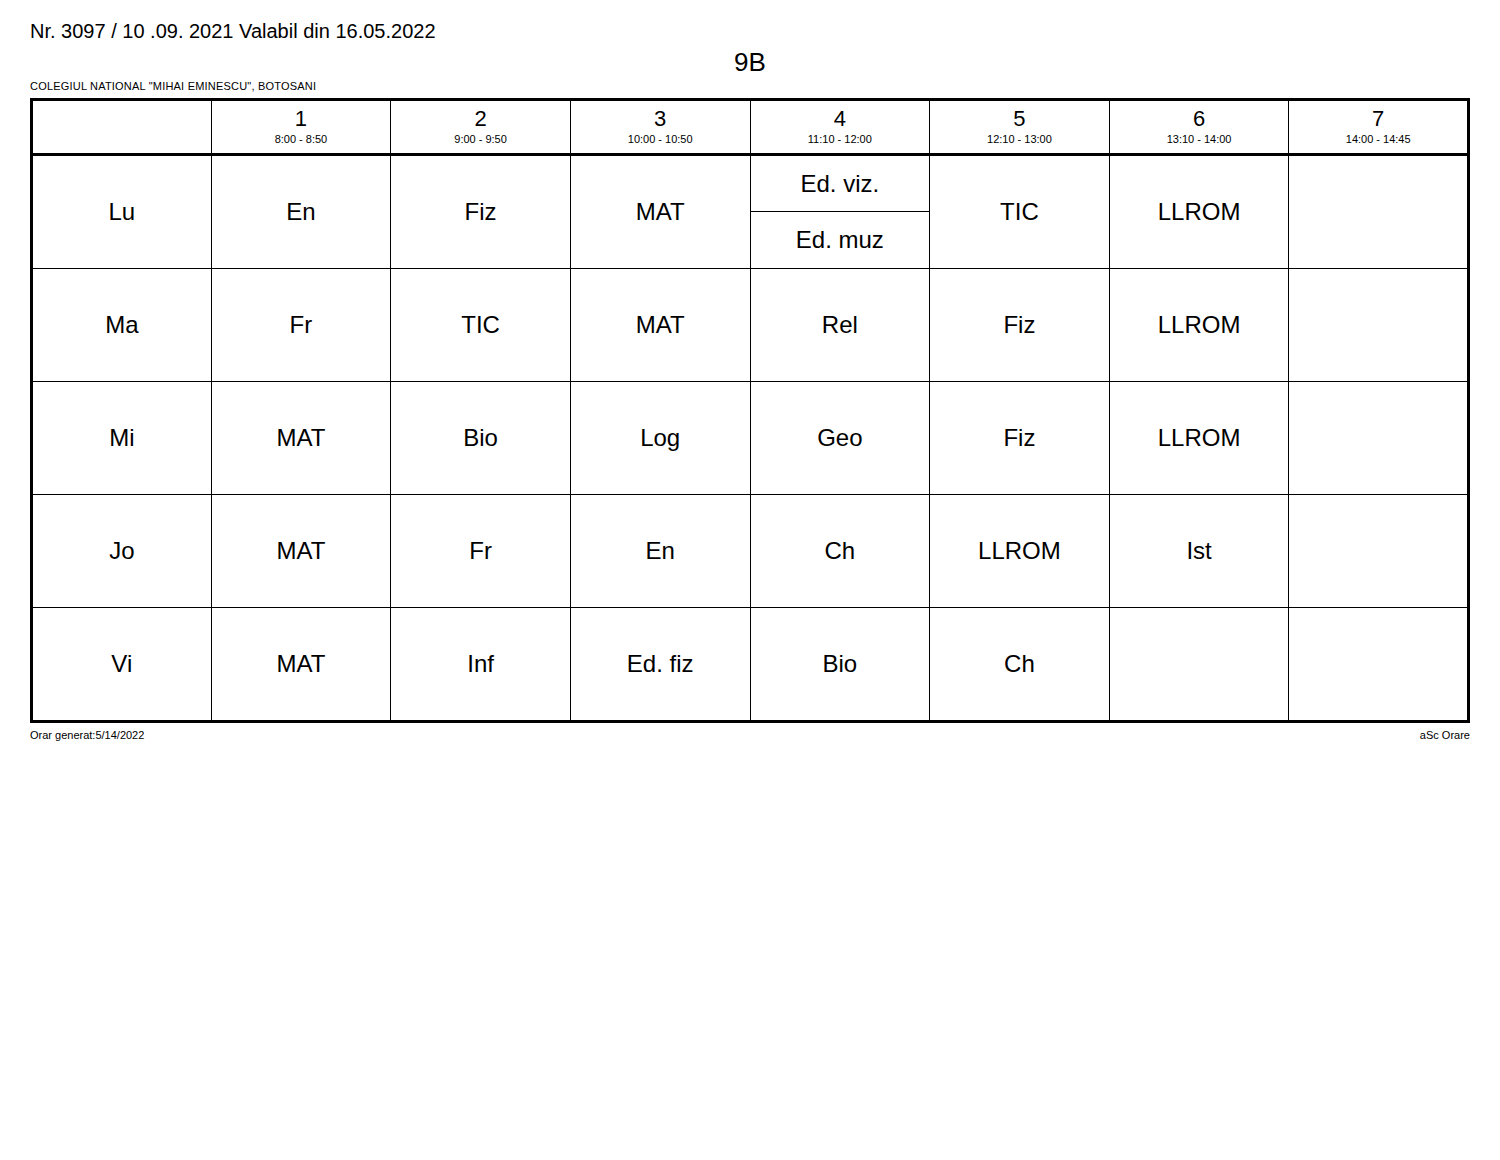Nr. 3097 / 10 .09. 2021 Valabil din 16.05.2022
9B
COLEGIUL NATIONAL "MIHAI EMINESCU", BOTOSANI
| | 1 8:00 - 8:50 | 2 9:00 - 9:50 | 3 10:00 - 10:50 | 4 11:10 - 12:00 | 5 12:10 - 13:00 | 6 13:10 - 14:00 | 7 14:00 - 14:45 |
| --- | --- | --- | --- | --- | --- | --- | --- |
| Lu | En | Fiz | MAT | Ed. viz. Ed. muz | TIC | LLROM | |
| Ma | Fr | TIC | MAT | Rel | Fiz | LLROM | |
| Mi | MAT | Bio | Log | Geo | Fiz | LLROM | |
| Jo | MAT | Fr | En | Ch | LLROM | Ist | |
| Vi | MAT | Inf | Ed. fiz | Bio | Ch | | |
Orar generat:5/14/2022 aSc Orare